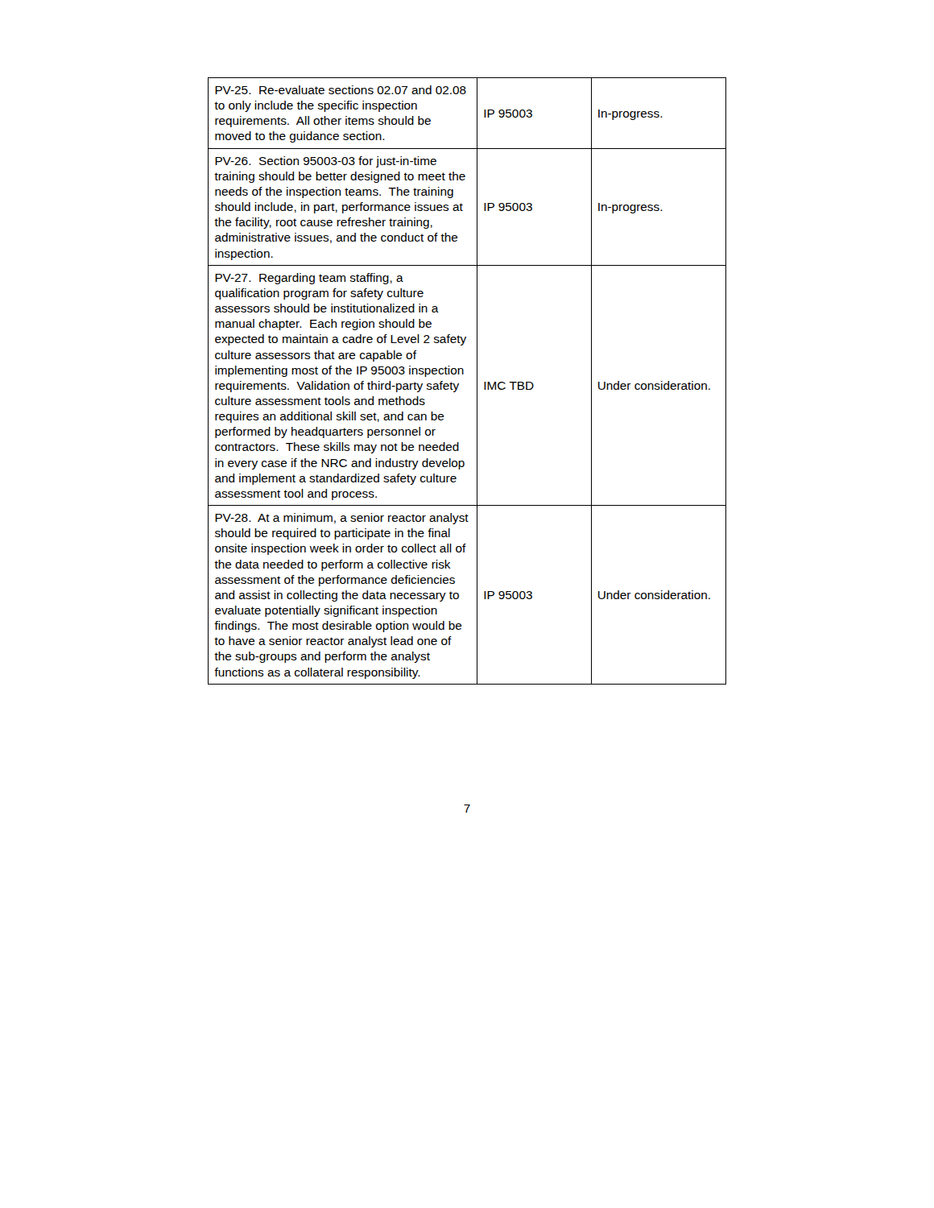| PV-25. Re-evaluate sections 02.07 and 02.08 to only include the specific inspection requirements. All other items should be moved to the guidance section. | IP 95003 | In-progress. |
| PV-26. Section 95003-03 for just-in-time training should be better designed to meet the needs of the inspection teams. The training should include, in part, performance issues at the facility, root cause refresher training, administrative issues, and the conduct of the inspection. | IP 95003 | In-progress. |
| PV-27. Regarding team staffing, a qualification program for safety culture assessors should be institutionalized in a manual chapter. Each region should be expected to maintain a cadre of Level 2 safety culture assessors that are capable of implementing most of the IP 95003 inspection requirements. Validation of third-party safety culture assessment tools and methods requires an additional skill set, and can be performed by headquarters personnel or contractors. These skills may not be needed in every case if the NRC and industry develop and implement a standardized safety culture assessment tool and process. | IMC TBD | Under consideration. |
| PV-28. At a minimum, a senior reactor analyst should be required to participate in the final onsite inspection week in order to collect all of the data needed to perform a collective risk assessment of the performance deficiencies and assist in collecting the data necessary to evaluate potentially significant inspection findings. The most desirable option would be to have a senior reactor analyst lead one of the sub-groups and perform the analyst functions as a collateral responsibility. | IP 95003 | Under consideration. |
7